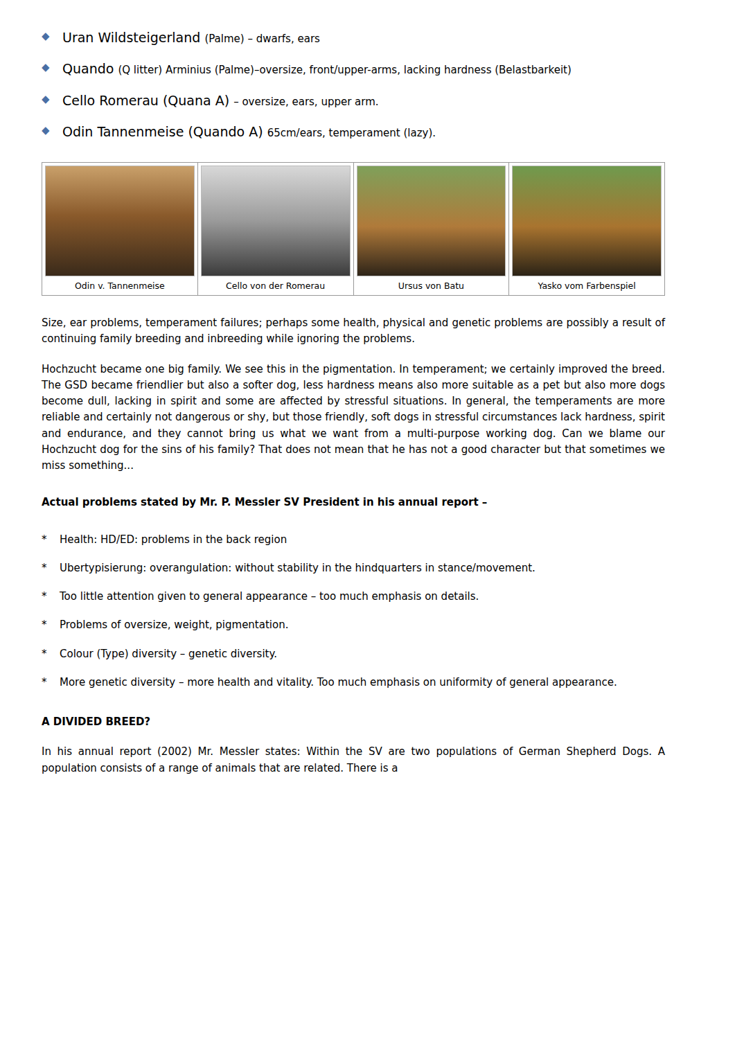Uran Wildsteigerland (Palme) – dwarfs, ears
Quando (Q litter) Arminius (Palme)–oversize, front/upper-arms, lacking hardness (Belastbarkeit)
Cello Romerau (Quana A) – oversize, ears, upper arm.
Odin Tannenmeise (Quando A) 65cm/ears, temperament (lazy).
| Odin v. Tannenmeise | Cello von der Romerau | Ursus von Batu | Yasko vom Farbenspiel |
Size, ear problems, temperament failures; perhaps some health, physical and genetic problems are possibly a result of continuing family breeding and inbreeding while ignoring the problems.
Hochzucht became one big family. We see this in the pigmentation. In temperament; we certainly improved the breed. The GSD became friendlier but also a softer dog, less hardness means also more suitable as a pet but also more dogs become dull, lacking in spirit and some are affected by stressful situations. In general, the temperaments are more reliable and certainly not dangerous or shy, but those friendly, soft dogs in stressful circumstances lack hardness, spirit and endurance, and they cannot bring us what we want from a multi-purpose working dog. Can we blame our Hochzucht dog for the sins of his family? That does not mean that he has not a good character but that sometimes we miss something...
Actual problems stated by Mr. P. Messler SV President in his annual report –
Health: HD/ED: problems in the back region
Ubertypisierung: overangulation: without stability in the hindquarters in stance/movement.
Too little attention given to general appearance – too much emphasis on details.
Problems of oversize, weight, pigmentation.
Colour (Type) diversity – genetic diversity.
More genetic diversity – more health and vitality. Too much emphasis on uniformity of general appearance.
A DIVIDED BREED?
In his annual report (2002) Mr. Messler states: Within the SV are two populations of German Shepherd Dogs. A population consists of a range of animals that are related. There is a